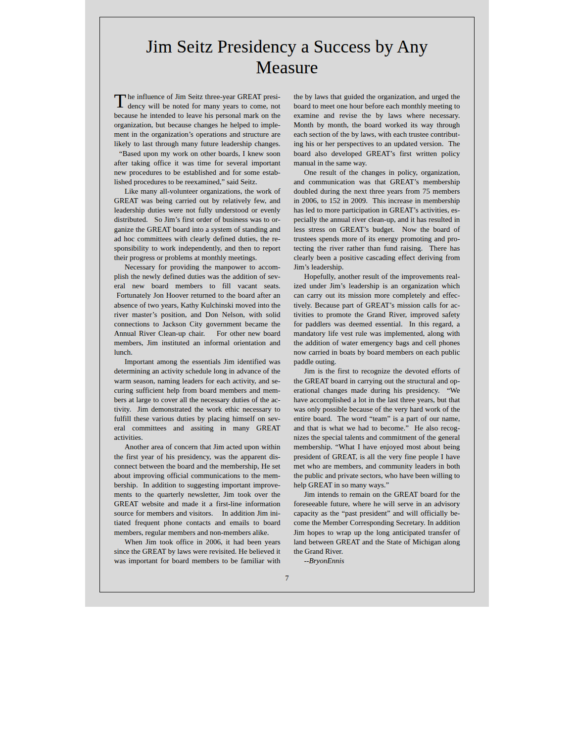Jim Seitz Presidency a Success by Any Measure
The influence of Jim Seitz three-year GREAT presidency will be noted for many years to come, not because he intended to leave his personal mark on the organization, but because changes he helped to implement in the organization’s operations and structure are likely to last through many future leadership changes. “Based upon my work on other boards, I knew soon after taking office it was time for several important new procedures to be established and for some established procedures to be reexamined,” said Seitz.
Like many all-volunteer organizations, the work of GREAT was being carried out by relatively few, and leadership duties were not fully understood or evenly distributed. So Jim’s first order of business was to organize the GREAT board into a system of standing and ad hoc committees with clearly defined duties, the responsibility to work independently, and then to report their progress or problems at monthly meetings.
Necessary for providing the manpower to accomplish the newly defined duties was the addition of several new board members to fill vacant seats. Fortunately Jon Hoover returned to the board after an absence of two years, Kathy Kulchinski moved into the river master’s position, and Don Nelson, with solid connections to Jackson City government became the Annual River Clean-up chair. For other new board members, Jim instituted an informal orientation and lunch.
Important among the essentials Jim identified was determining an activity schedule long in advance of the warm season, naming leaders for each activity, and securing sufficient help from board members and members at large to cover all the necessary duties of the activity. Jim demonstrated the work ethic necessary to fulfill these various duties by placing himself on several committees and assiting in many GREAT activities.
Another area of concern that Jim acted upon within the first year of his presidency, was the apparent disconnect between the board and the membership, He set about improving official communications to the membership. In addition to suggesting important improvements to the quarterly newsletter, Jim took over the GREAT website and made it a first-line information source for members and visitors. In addition Jim initiated frequent phone contacts and emails to board members, regular members and non-members alike.
When Jim took office in 2006, it had been years since the GREAT by laws were revisited. He believed it was important for board members to be familiar with the by laws that guided the organization, and urged the board to meet one hour before each monthly meeting to examine and revise the by laws where necessary. Month by month, the board worked its way through each section of the by laws, with each trustee contributing his or her perspectives to an updated version. The board also developed GREAT’s first written policy manual in the same way.
One result of the changes in policy, organization, and communication was that GREAT’s membership doubled during the next three years from 75 members in 2006, to 152 in 2009. This increase in membership has led to more participation in GREAT’s activities, especially the annual river clean-up, and it has resulted in less stress on GREAT’s budget. Now the board of trustees spends more of its energy promoting and protecting the river rather than fund raising. There has clearly been a positive cascading effect deriving from Jim’s leadership.
Hopefully, another result of the improvements realized under Jim’s leadership is an organization which can carry out its mission more completely and effectively. Because part of GREAT’s mission calls for activities to promote the Grand River, improved safety for paddlers was deemed essential. In this regard, a mandatory life vest rule was implemented, along with the addition of water emergency bags and cell phones now carried in boats by board members on each public paddle outing.
Jim is the first to recognize the devoted efforts of the GREAT board in carrying out the structural and operational changes made during his presidency. “We have accomplished a lot in the last three years, but that was only possible because of the very hard work of the entire board. The word “team” is a part of our name, and that is what we had to become.” He also recognizes the special talents and commitment of the general membership. “What I have enjoyed most about being president of GREAT, is all the very fine people I have met who are members, and community leaders in both the public and private sectors, who have been willing to help GREAT in so many ways.”
Jim intends to remain on the GREAT board for the foreseeable future, where he will serve in an advisory capacity as the “past president” and will officially become the Member Corresponding Secretary. In addition Jim hopes to wrap up the long anticipated transfer of land between GREAT and the State of Michigan along the Grand River.
--BryonEnnis
7